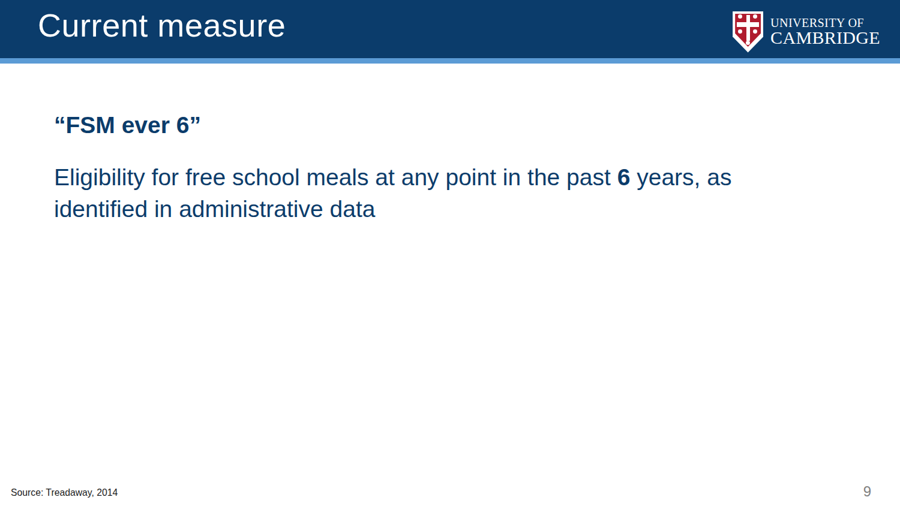Current measure
UNIVERSITY OF CAMBRIDGE
“FSM ever 6”
Eligibility for free school meals at any point in the past 6 years, as identified in administrative data
Source: Treadaway, 2014
9